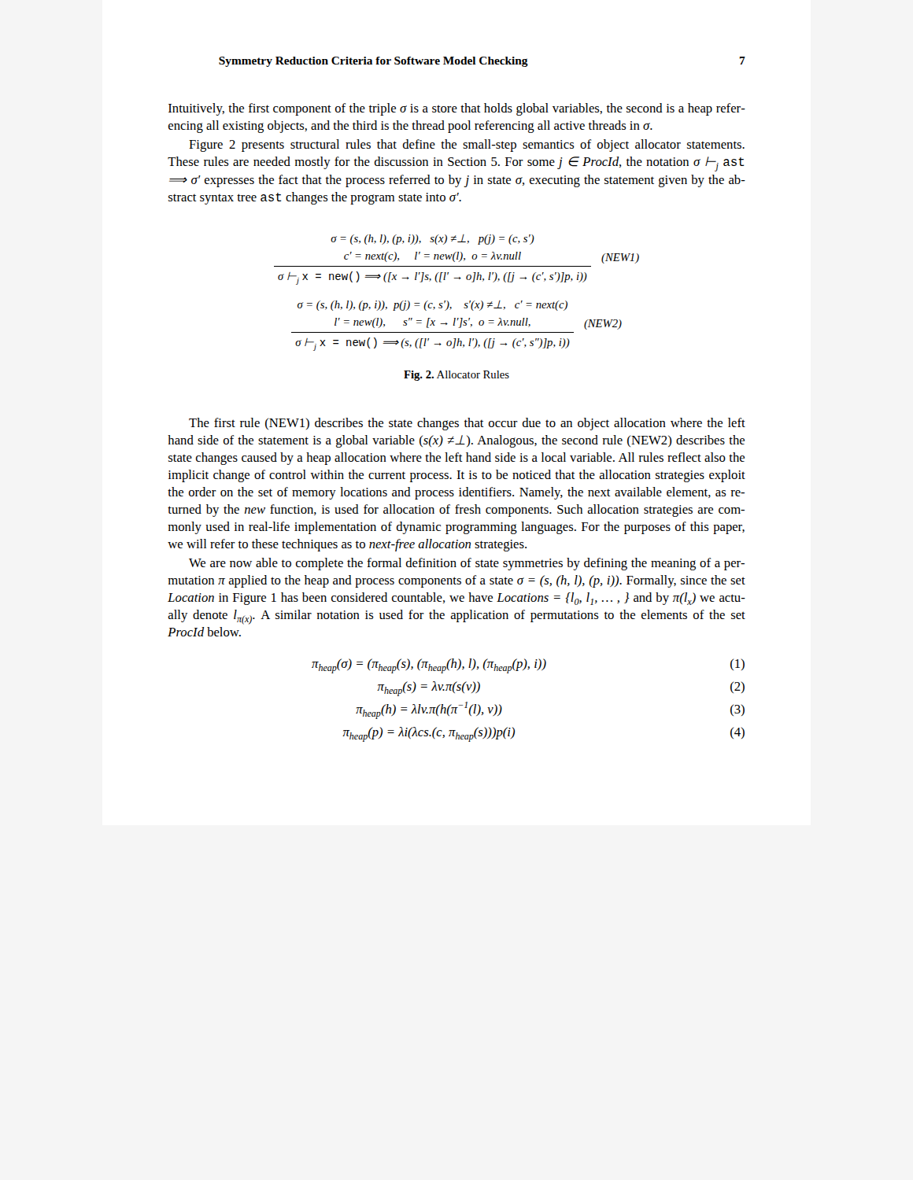Symmetry Reduction Criteria for Software Model Checking 7
Intuitively, the first component of the triple σ is a store that holds global variables, the second is a heap referencing all existing objects, and the third is the thread pool referencing all active threads in σ.
Figure 2 presents structural rules that define the small-step semantics of object allocator statements. These rules are needed mostly for the discussion in Section 5. For some j ∈ ProcId, the notation σ ⊢j ast ⟹ σ′ expresses the fact that the process referred to by j in state σ, executing the statement given by the abstract syntax tree ast changes the program state into σ′.
σ = (s, (h, l), (p, i)), s(x) ≠⊥, p(j) = (c, s′)
c′ = next(c), l′ = new(l), o = λv.null
σ ⊢j x = new() ⟹ ([x → l′]s, ([l′ → o]h, l′), ([j → (c′, s′)]p, i))
(NEW1)
σ = (s, (h, l), (p, i)), p(j) = (c, s′), s′(x) ≠⊥, c′ = next(c)
l′ = new(l), s″ = [x → l′]s′, o = λv.null,
σ ⊢j x = new() ⟹ (s, ([l′ → o]h, l′), ([j → (c′, s″)]p, i))
(NEW2)
Fig. 2. Allocator Rules
The first rule (NEW1) describes the state changes that occur due to an object allocation where the left hand side of the statement is a global variable (s(x) ≠⊥). Analogous, the second rule (NEW2) describes the state changes caused by a heap allocation where the left hand side is a local variable. All rules reflect also the implicit change of control within the current process. It is to be noticed that the allocation strategies exploit the order on the set of memory locations and process identifiers. Namely, the next available element, as returned by the new function, is used for allocation of fresh components. Such allocation strategies are commonly used in real-life implementation of dynamic programming languages. For the purposes of this paper, we will refer to these techniques as to next-free allocation strategies.
We are now able to complete the formal definition of state symmetries by defining the meaning of a permutation π applied to the heap and process components of a state σ = (s, (h, l), (p, i)). Formally, since the set Location in Figure 1 has been considered countable, we have Locations = {l0, l1, … , } and by π(lx) we actually denote lπ(x). A similar notation is used for the application of permutations to the elements of the set ProcId below.
πheap(σ) = (πheap(s), (πheap(h), l), (πheap(p), i))
(1)
πheap(s) = λv.π(s(v))
(2)
πheap(h) = λlv.π(h(π−1(l), v))
(3)
πheap(p) = λi(λcs.(c, πheap(s)))p(i)
(4)